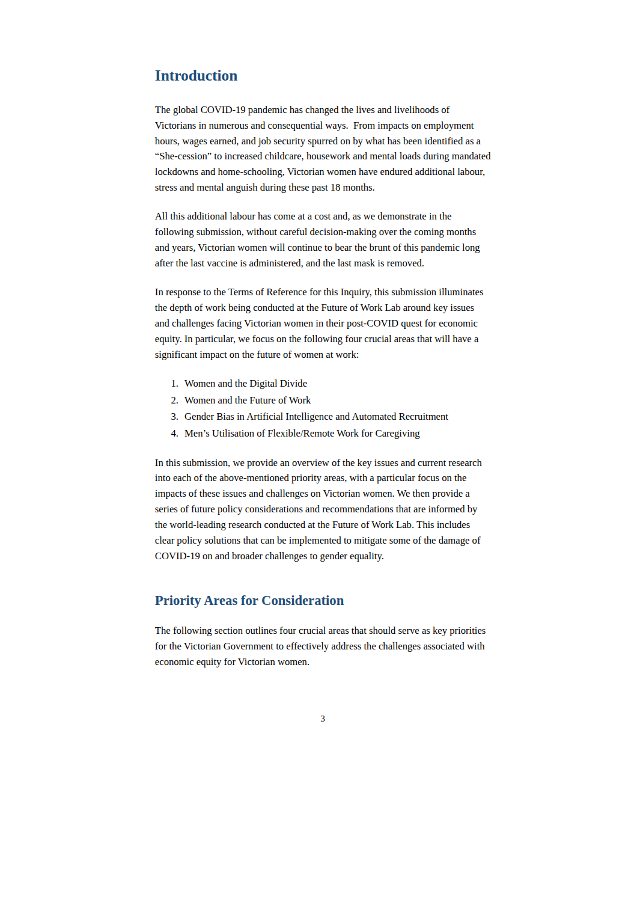Introduction
The global COVID-19 pandemic has changed the lives and livelihoods of Victorians in numerous and consequential ways. From impacts on employment hours, wages earned, and job security spurred on by what has been identified as a “She-cession” to increased childcare, housework and mental loads during mandated lockdowns and home-schooling, Victorian women have endured additional labour, stress and mental anguish during these past 18 months.
All this additional labour has come at a cost and, as we demonstrate in the following submission, without careful decision-making over the coming months and years, Victorian women will continue to bear the brunt of this pandemic long after the last vaccine is administered, and the last mask is removed.
In response to the Terms of Reference for this Inquiry, this submission illuminates the depth of work being conducted at the Future of Work Lab around key issues and challenges facing Victorian women in their post-COVID quest for economic equity. In particular, we focus on the following four crucial areas that will have a significant impact on the future of women at work:
Women and the Digital Divide
Women and the Future of Work
Gender Bias in Artificial Intelligence and Automated Recruitment
Men’s Utilisation of Flexible/Remote Work for Caregiving
In this submission, we provide an overview of the key issues and current research into each of the above-mentioned priority areas, with a particular focus on the impacts of these issues and challenges on Victorian women. We then provide a series of future policy considerations and recommendations that are informed by the world-leading research conducted at the Future of Work Lab. This includes clear policy solutions that can be implemented to mitigate some of the damage of COVID-19 on and broader challenges to gender equality.
Priority Areas for Consideration
The following section outlines four crucial areas that should serve as key priorities for the Victorian Government to effectively address the challenges associated with economic equity for Victorian women.
3